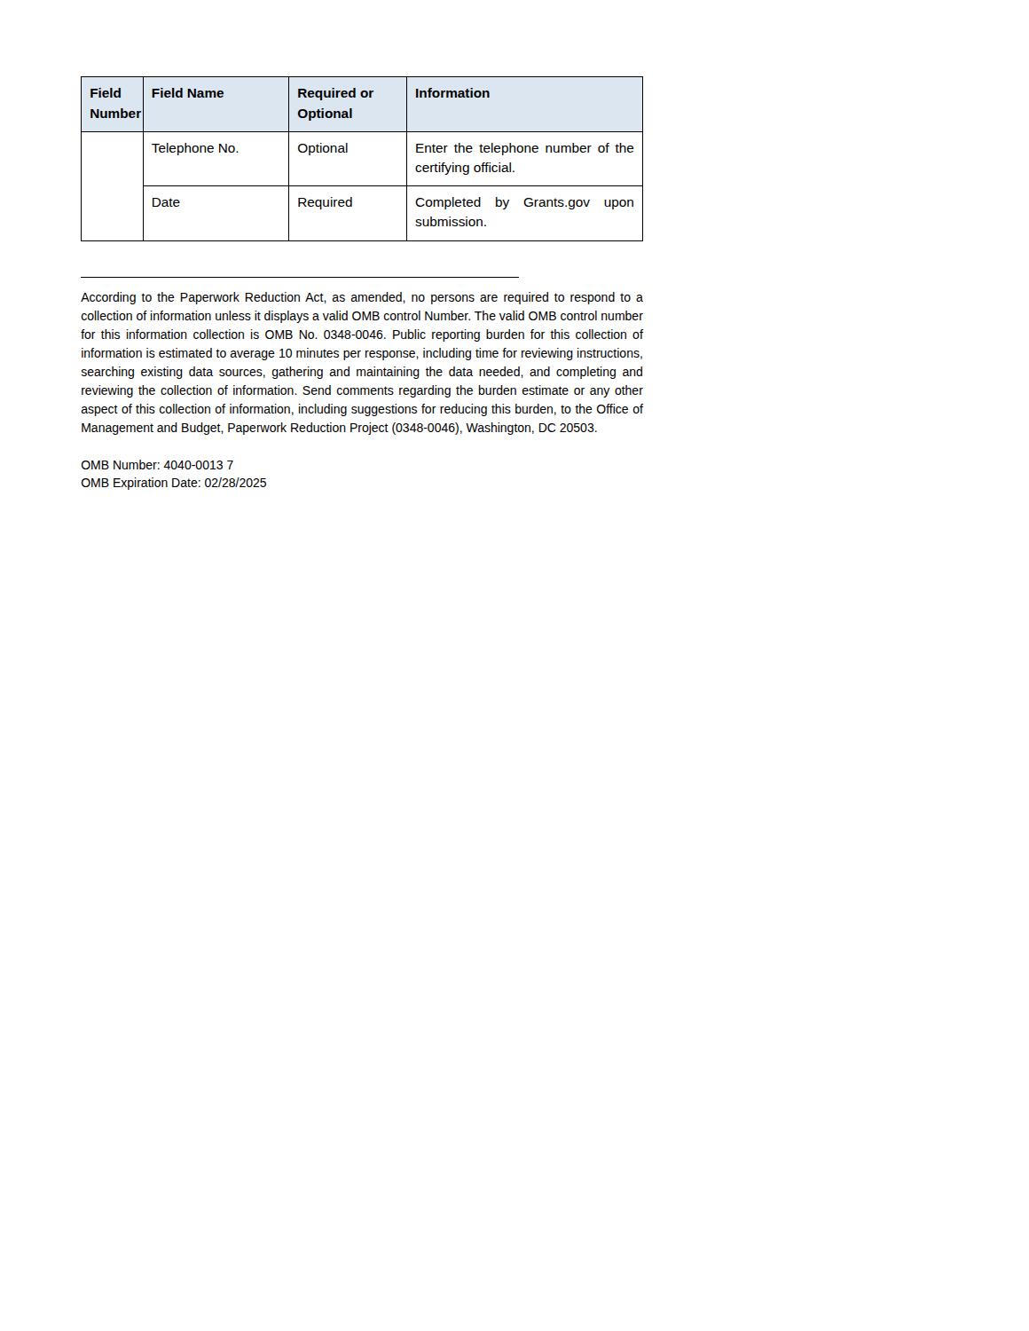| Field Number | Field Name | Required or Optional | Information |
| --- | --- | --- | --- |
| | Telephone No. | Optional | Enter the telephone number of the certifying official. |
| Date | Required | Completed by Grants.gov upon submission. |
According to the Paperwork Reduction Act, as amended, no persons are required to respond to a collection of information unless it displays a valid OMB control Number. The valid OMB control number for this information collection is OMB No. 0348-0046. Public reporting burden for this collection of information is estimated to average 10 minutes per response, including time for reviewing instructions, searching existing data sources, gathering and maintaining the data needed, and completing and reviewing the collection of information. Send comments regarding the burden estimate or any other aspect of this collection of information, including suggestions for reducing this burden, to the Office of Management and Budget, Paperwork Reduction Project (0348-0046), Washington, DC 20503.
OMB Number: 4040-0013 7
OMB Expiration Date: 02/28/2025